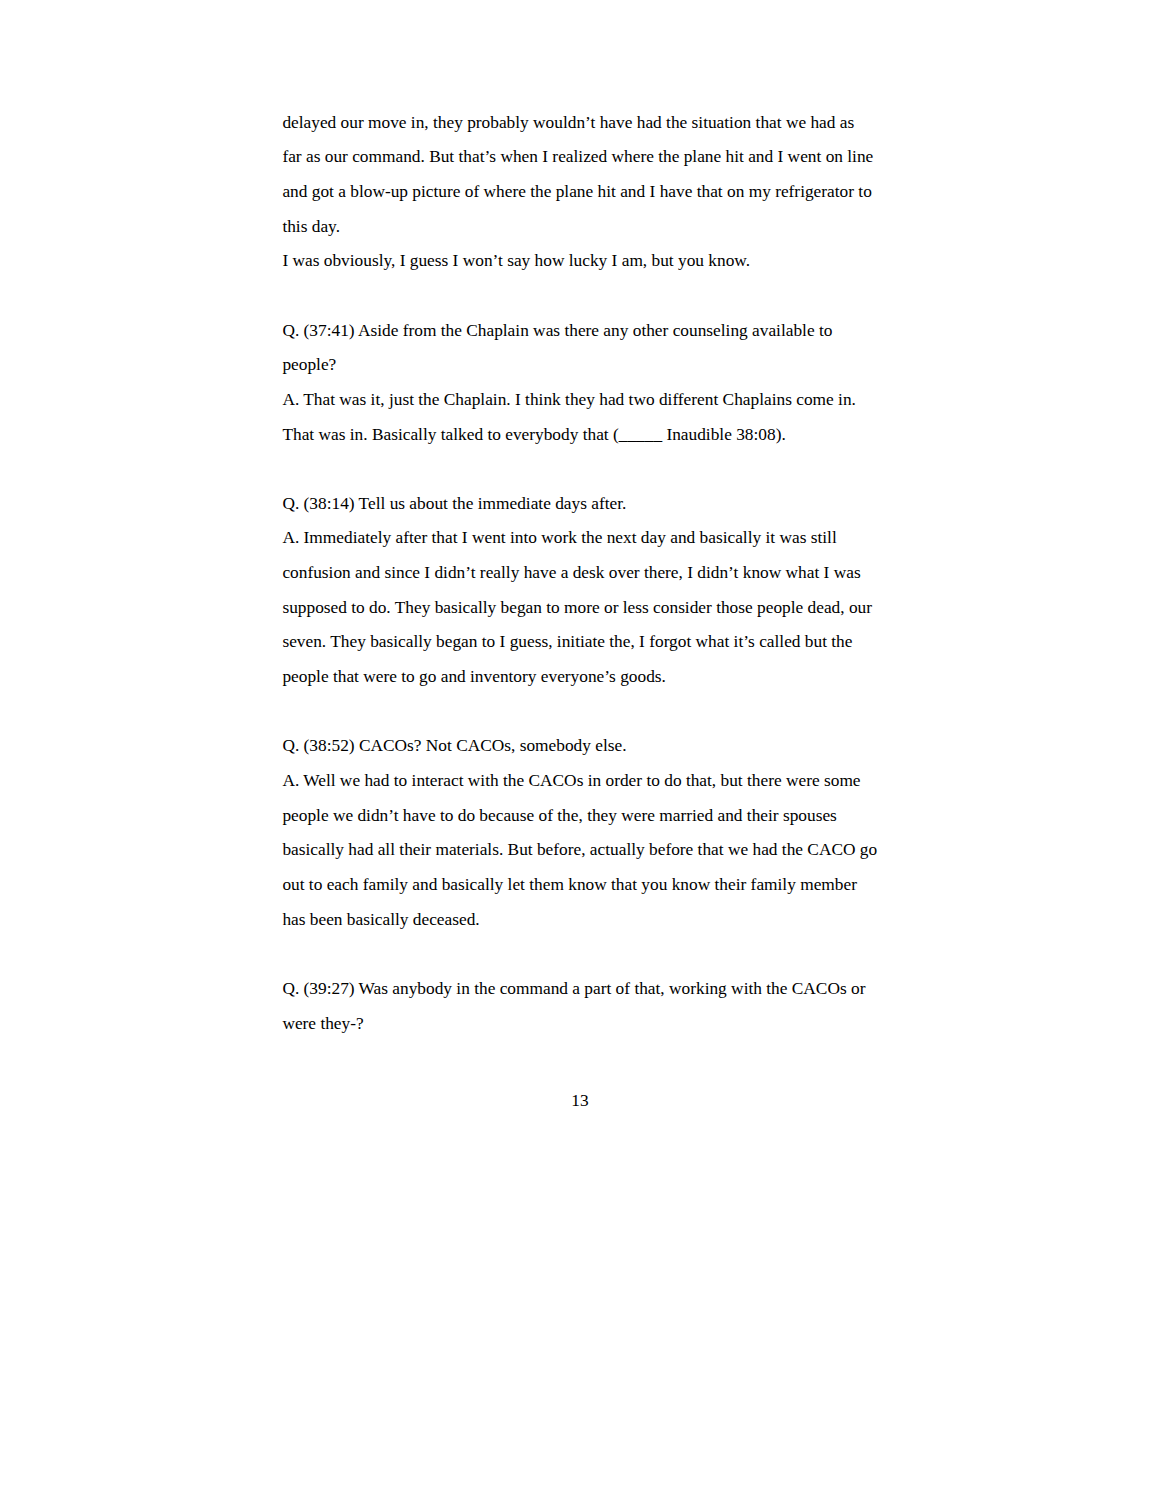delayed our move in, they probably wouldn’t have had the situation that we had as far as our command. But that’s when I realized where the plane hit and I went on line and got a blow-up picture of where the plane hit and I have that on my refrigerator to this day.
I was obviously, I guess I won’t say how lucky I am, but you know.
Q. (37:41) Aside from the Chaplain was there any other counseling available to people?
A. That was it, just the Chaplain. I think they had two different Chaplains come in. That was in. Basically talked to everybody that (_____ Inaudible 38:08).
Q. (38:14) Tell us about the immediate days after.
A. Immediately after that I went into work the next day and basically it was still confusion and since I didn’t really have a desk over there, I didn’t know what I was supposed to do. They basically began to more or less consider those people dead, our seven. They basically began to I guess, initiate the, I forgot what it’s called but the people that were to go and inventory everyone’s goods.
Q. (38:52) CACOs? Not CACOs, somebody else.
A. Well we had to interact with the CACOs in order to do that, but there were some people we didn’t have to do because of the, they were married and their spouses basically had all their materials. But before, actually before that we had the CACO go out to each family and basically let them know that you know their family member has been basically deceased.
Q. (39:27) Was anybody in the command a part of that, working with the CACOs or were they-?
13